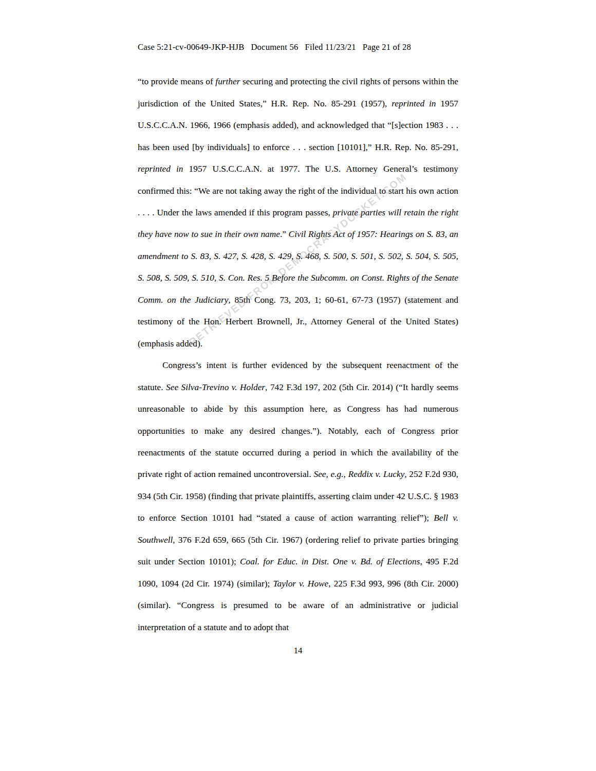Case 5:21-cv-00649-JKP-HJB Document 56 Filed 11/23/21 Page 21 of 28
RETRIEVED FROM DEMOCRACYDOCKET.COM
“to provide means of further securing and protecting the civil rights of persons within the jurisdiction of the United States,” H.R. Rep. No. 85-291 (1957), reprinted in 1957 U.S.C.C.A.N. 1966, 1966 (emphasis added), and acknowledged that “[s]ection 1983 . . . has been used [by individuals] to enforce . . . section [10101],” H.R. Rep. No. 85-291, reprinted in 1957 U.S.C.C.A.N. at 1977. The U.S. Attorney General’s testimony confirmed this: “We are not taking away the right of the individual to start his own action . . . . Under the laws amended if this program passes, private parties will retain the right they have now to sue in their own name.” Civil Rights Act of 1957: Hearings on S. 83, an amendment to S. 83, S. 427, S. 428, S. 429, S. 468, S. 500, S. 501, S. 502, S. 504, S. 505, S. 508, S. 509, S. 510, S. Con. Res. 5 Before the Subcomm. on Const. Rights of the Senate Comm. on the Judiciary, 85th Cong. 73, 203, 1; 60-61, 67-73 (1957) (statement and testimony of the Hon. Herbert Brownell, Jr., Attorney General of the United States) (emphasis added).
Congress’s intent is further evidenced by the subsequent reenactment of the statute. See Silva-Trevino v. Holder, 742 F.3d 197, 202 (5th Cir. 2014) (“It hardly seems unreasonable to abide by this assumption here, as Congress has had numerous opportunities to make any desired changes.”). Notably, each of Congress prior reenactments of the statute occurred during a period in which the availability of the private right of action remained uncontroversial. See, e.g., Reddix v. Lucky, 252 F.2d 930, 934 (5th Cir. 1958) (finding that private plaintiffs, asserting claim under 42 U.S.C. § 1983 to enforce Section 10101 had “stated a cause of action warranting relief”); Bell v. Southwell, 376 F.2d 659, 665 (5th Cir. 1967) (ordering relief to private parties bringing suit under Section 10101); Coal. for Educ. in Dist. One v. Bd. of Elections, 495 F.2d 1090, 1094 (2d Cir. 1974) (similar); Taylor v. Howe, 225 F.3d 993, 996 (8th Cir. 2000) (similar). “Congress is presumed to be aware of an administrative or judicial interpretation of a statute and to adopt that
14